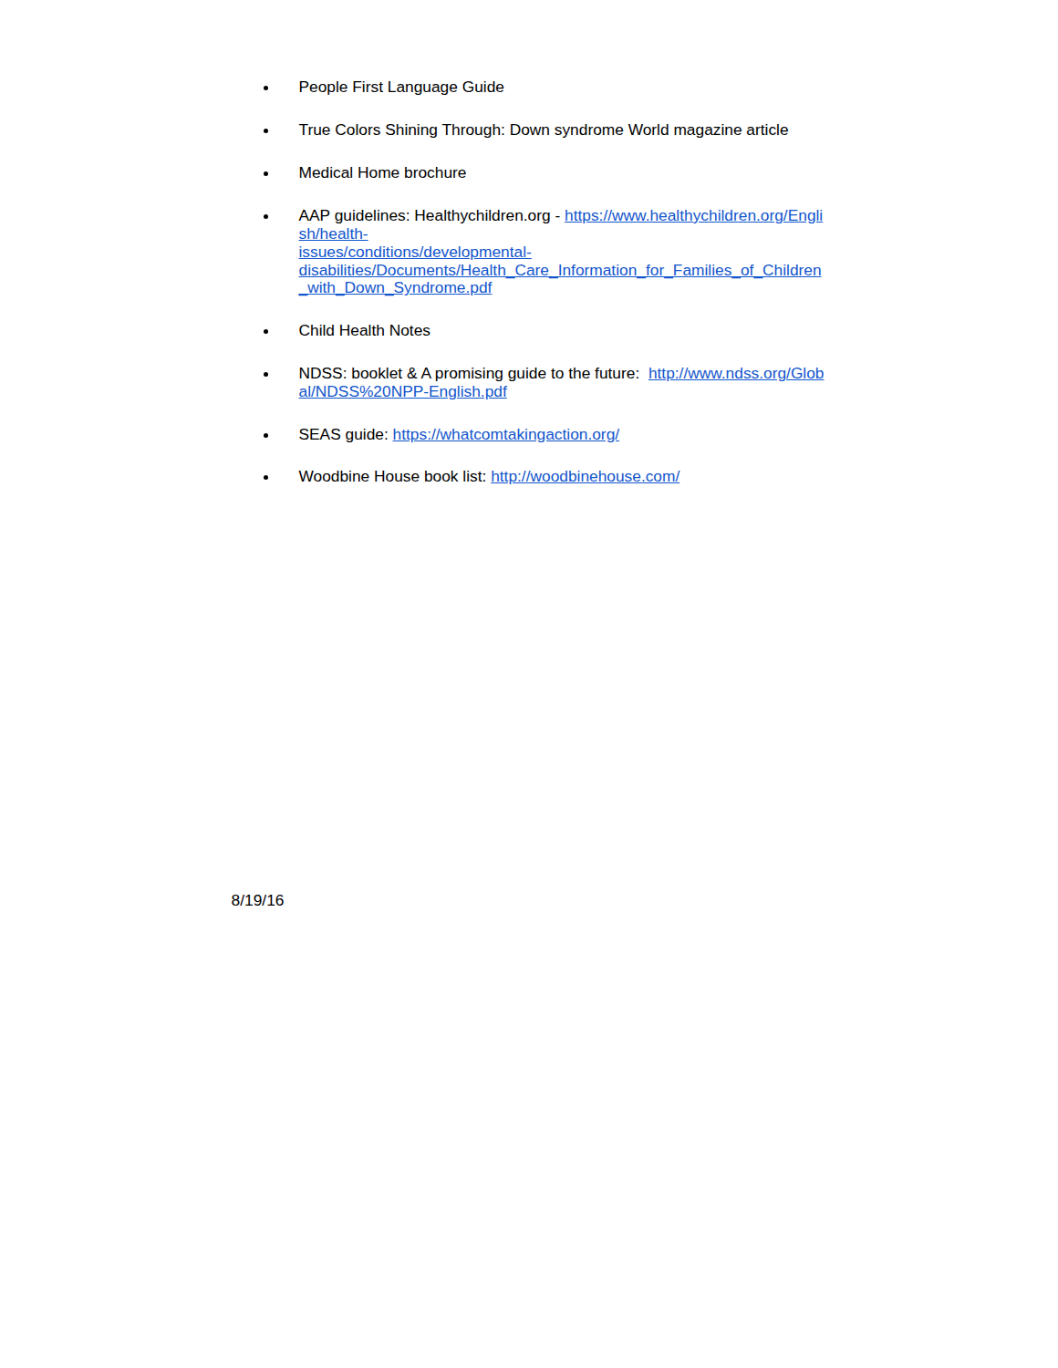People First Language Guide
True Colors Shining Through: Down syndrome World magazine article
Medical Home brochure
AAP guidelines: Healthychildren.org - https://www.healthychildren.org/English/health-issues/conditions/developmental-disabilities/Documents/Health_Care_Information_for_Families_of_Children_with_Down_Syndrome.pdf
Child Health Notes
NDSS: booklet & A promising guide to the future: http://www.ndss.org/Global/NDSS%20NPP-English.pdf
SEAS guide: https://whatcomtakingaction.org/
Woodbine House book list: http://woodbinehouse.com/
8/19/16